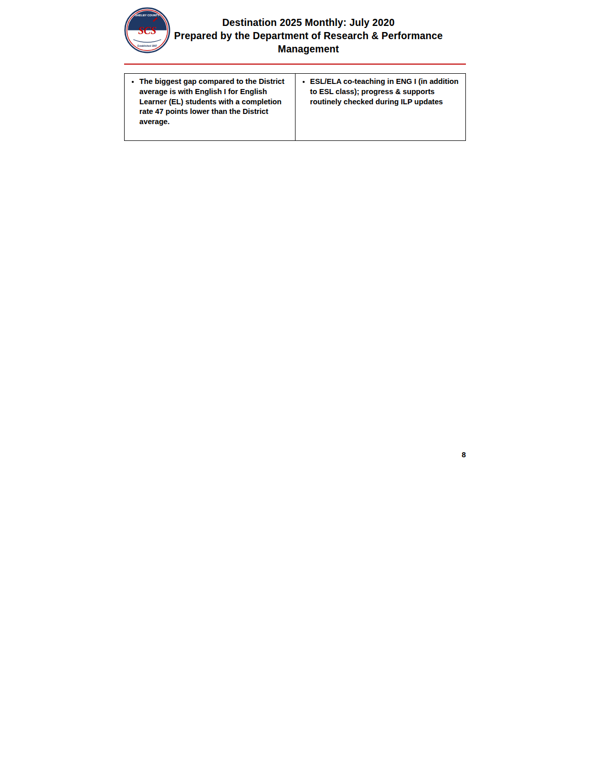SHELBY COUNTY SCS Established 1867
Destination 2025 Monthly: July 2020
Prepared by the Department of Research & Performance Management
| The biggest gap compared to the District average is with English I for English Learner (EL) students with a completion rate 47 points lower than the District average. | ESL/ELA co-teaching in ENG I (in addition to ESL class); progress & supports routinely checked during ILP updates |
8